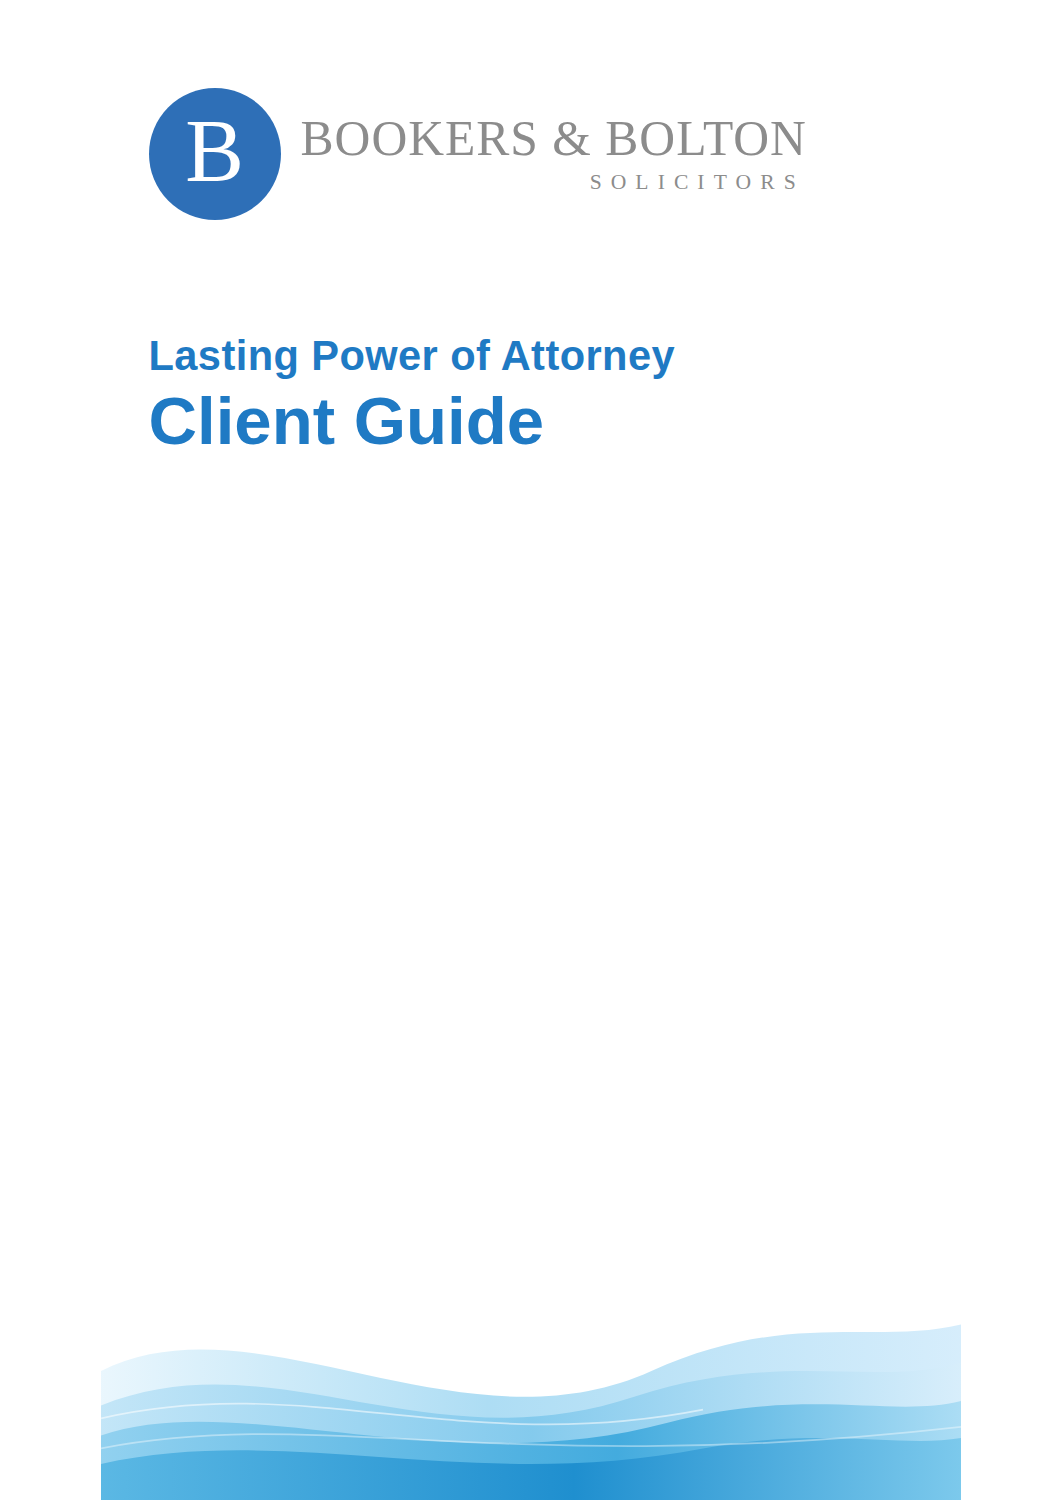B
BOOKERS & BOLTON SOLICITORS
Lasting Power of Attorney
Client Guide